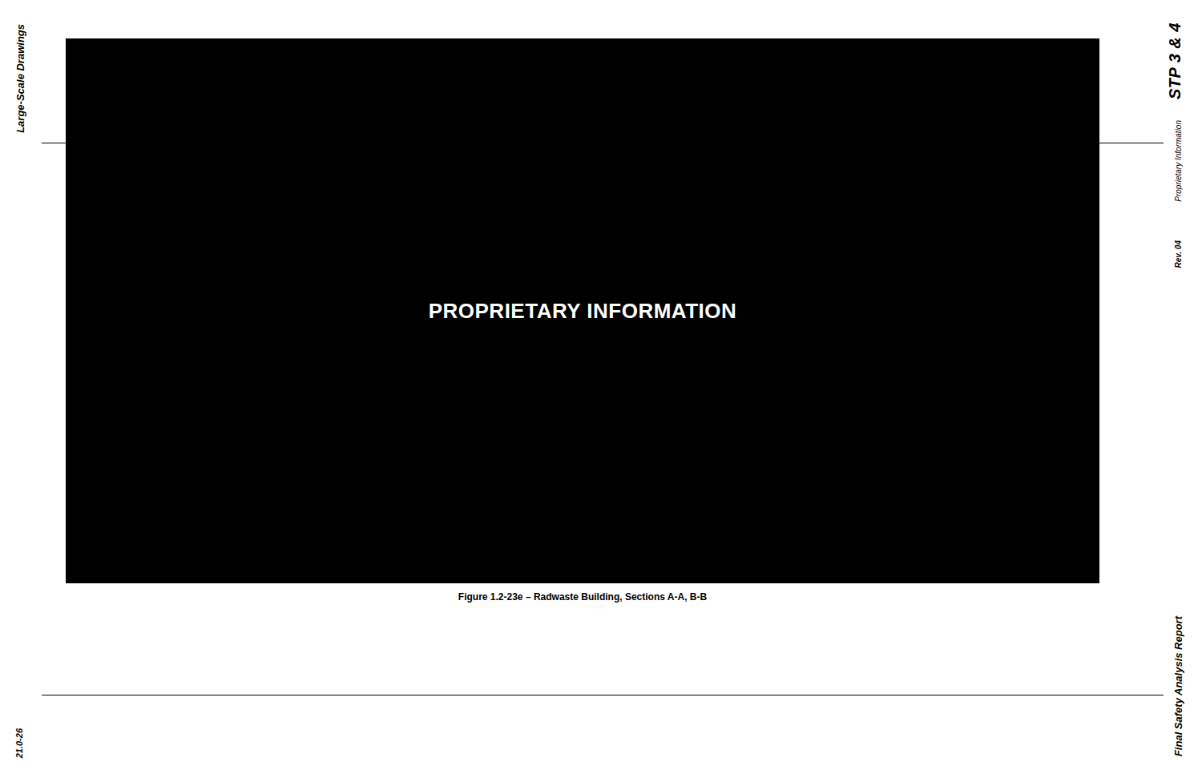Large-Scale Drawings
21.0-26
STP 3 & 4
Proprietary Information
Rev. 04
Final Safety Analysis Report
PROPRIETARY INFORMATION
Figure 1.2-23e – Radwaste Building, Sections A-A, B-B